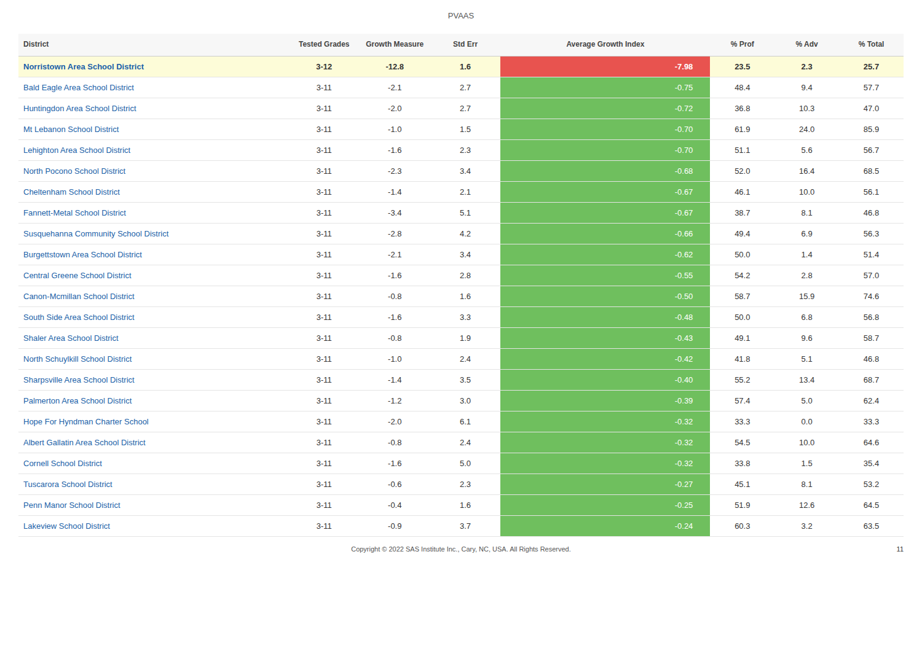PVAAS
| District | Tested Grades | Growth Measure | Std Err | Average Growth Index | % Prof | % Adv | % Total |
| --- | --- | --- | --- | --- | --- | --- | --- |
| Norristown Area School District | 3-12 | -12.8 | 1.6 | -7.98 | 23.5 | 2.3 | 25.7 |
| Bald Eagle Area School District | 3-11 | -2.1 | 2.7 | -0.75 | 48.4 | 9.4 | 57.7 |
| Huntingdon Area School District | 3-11 | -2.0 | 2.7 | -0.72 | 36.8 | 10.3 | 47.0 |
| Mt Lebanon School District | 3-11 | -1.0 | 1.5 | -0.70 | 61.9 | 24.0 | 85.9 |
| Lehighton Area School District | 3-11 | -1.6 | 2.3 | -0.70 | 51.1 | 5.6 | 56.7 |
| North Pocono School District | 3-11 | -2.3 | 3.4 | -0.68 | 52.0 | 16.4 | 68.5 |
| Cheltenham School District | 3-11 | -1.4 | 2.1 | -0.67 | 46.1 | 10.0 | 56.1 |
| Fannett-Metal School District | 3-11 | -3.4 | 5.1 | -0.67 | 38.7 | 8.1 | 46.8 |
| Susquehanna Community School District | 3-11 | -2.8 | 4.2 | -0.66 | 49.4 | 6.9 | 56.3 |
| Burgettstown Area School District | 3-11 | -2.1 | 3.4 | -0.62 | 50.0 | 1.4 | 51.4 |
| Central Greene School District | 3-11 | -1.6 | 2.8 | -0.55 | 54.2 | 2.8 | 57.0 |
| Canon-Mcmillan School District | 3-11 | -0.8 | 1.6 | -0.50 | 58.7 | 15.9 | 74.6 |
| South Side Area School District | 3-11 | -1.6 | 3.3 | -0.48 | 50.0 | 6.8 | 56.8 |
| Shaler Area School District | 3-11 | -0.8 | 1.9 | -0.43 | 49.1 | 9.6 | 58.7 |
| North Schuylkill School District | 3-11 | -1.0 | 2.4 | -0.42 | 41.8 | 5.1 | 46.8 |
| Sharpsville Area School District | 3-11 | -1.4 | 3.5 | -0.40 | 55.2 | 13.4 | 68.7 |
| Palmerton Area School District | 3-11 | -1.2 | 3.0 | -0.39 | 57.4 | 5.0 | 62.4 |
| Hope For Hyndman Charter School | 3-11 | -2.0 | 6.1 | -0.32 | 33.3 | 0.0 | 33.3 |
| Albert Gallatin Area School District | 3-11 | -0.8 | 2.4 | -0.32 | 54.5 | 10.0 | 64.6 |
| Cornell School District | 3-11 | -1.6 | 5.0 | -0.32 | 33.8 | 1.5 | 35.4 |
| Tuscarora School District | 3-11 | -0.6 | 2.3 | -0.27 | 45.1 | 8.1 | 53.2 |
| Penn Manor School District | 3-11 | -0.4 | 1.6 | -0.25 | 51.9 | 12.6 | 64.5 |
| Lakeview School District | 3-11 | -0.9 | 3.7 | -0.24 | 60.3 | 3.2 | 63.5 |
Copyright © 2022 SAS Institute Inc., Cary, NC, USA. All Rights Reserved. 11